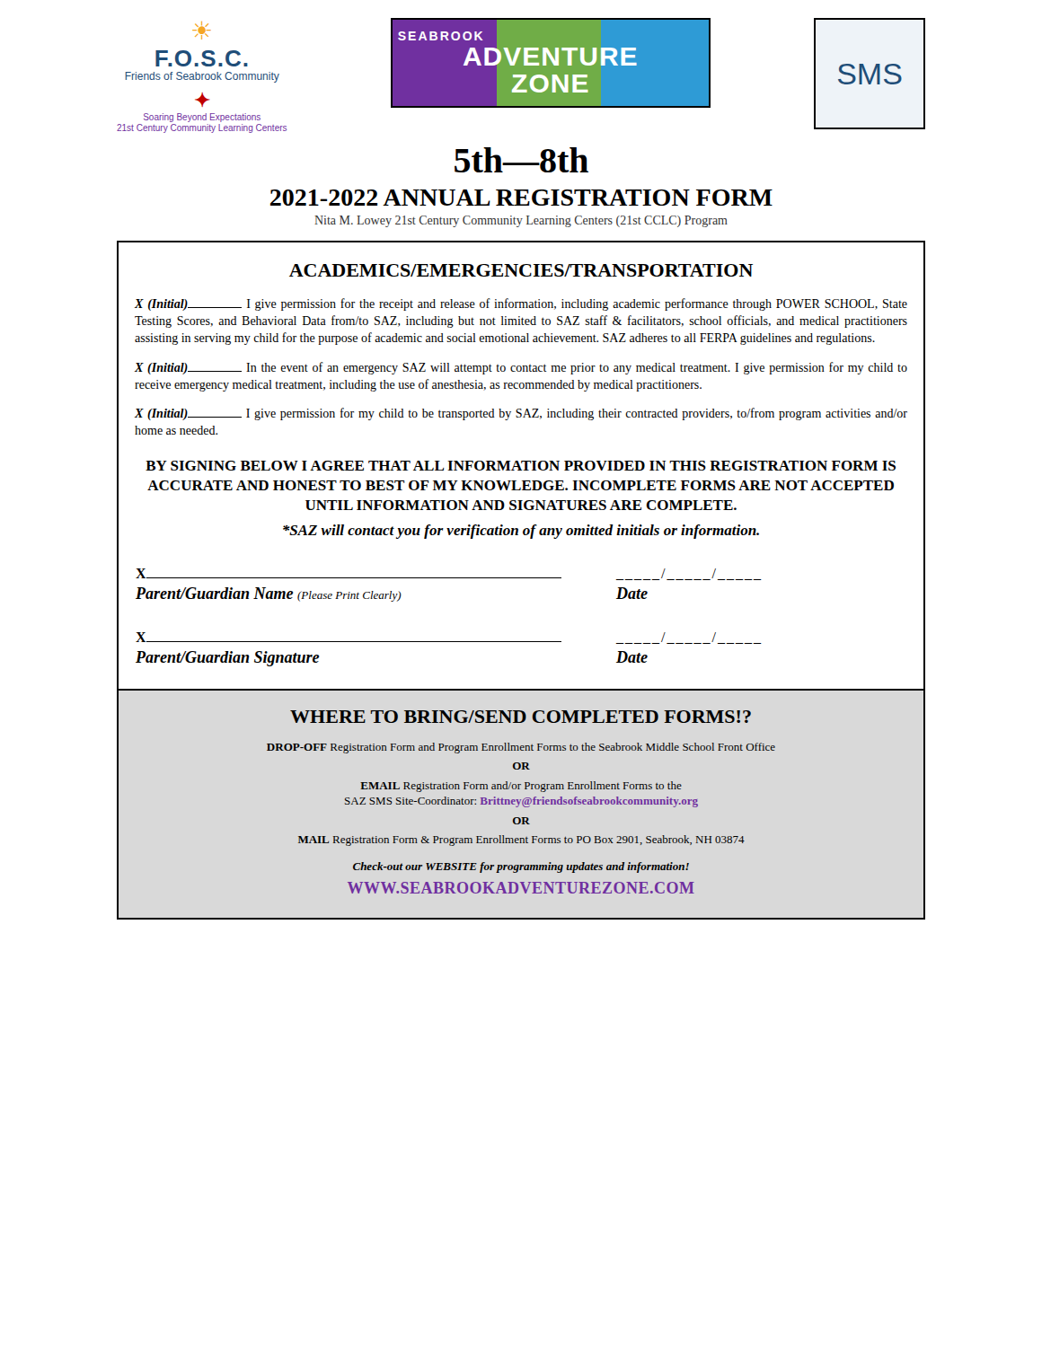☀
F.O.S.C.
Friends of Seabrook Community
✦
Soaring Beyond Expectations
21st Century Community Learning Centers
SEABROOK
ADVENTURE
ZONE
SMS
5th—8th
2021-2022 ANNUAL REGISTRATION FORM
Nita M. Lowey 21st Century Community Learning Centers (21st CCLC) Program
ACADEMICS/EMERGENCIES/TRANSPORTATION
X (Initial) I give permission for the receipt and release of information, including academic performance through POWER SCHOOL, State Testing Scores, and Behavioral Data from/to SAZ, including but not limited to SAZ staff & facilitators, school officials, and medical practitioners assisting in serving my child for the purpose of academic and social emotional achievement. SAZ adheres to all FERPA guidelines and regulations.
X (Initial) In the event of an emergency SAZ will attempt to contact me prior to any medical treatment. I give permission for my child to receive emergency medical treatment, including the use of anesthesia, as recommended by medical practitioners.
X (Initial) I give permission for my child to be transported by SAZ, including their contracted providers, to/from program activities and/or home as needed.
BY SIGNING BELOW I AGREE THAT ALL INFORMATION PROVIDED IN THIS REGISTRATION FORM IS ACCURATE AND HONEST TO BEST OF MY KNOWLEDGE. INCOMPLETE FORMS ARE NOT ACCEPTED UNTIL INFORMATION AND SIGNATURES ARE COMPLETE. *SAZ will contact you for verification of any omitted initials or information.
| X | _____/_____/_____ |
| Parent/Guardian Name (Please Print Clearly) | Date |
| X | _____/_____/_____ |
| Parent/Guardian Signature | Date |
WHERE TO BRING/SEND COMPLETED FORMS!?
DROP-OFF Registration Form and Program Enrollment Forms to the Seabrook Middle School Front Office
OR
EMAIL Registration Form and/or Program Enrollment Forms to the
SAZ SMS Site-Coordinator: Brittney@friendsofseabrookcommunity.org
OR
MAIL Registration Form & Program Enrollment Forms to PO Box 2901, Seabrook, NH 03874
Check-out our WEBSITE for programming updates and information!
WWW.SEABROOKADVENTUREZONE.COM